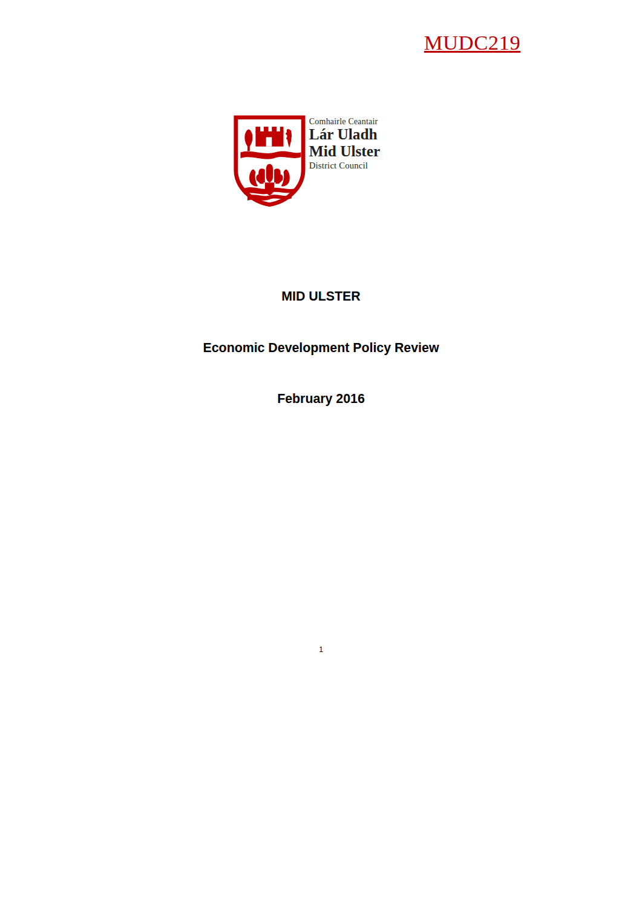MUDC219
Comhairle Ceantair
Lár Uladh
Mid Ulster
District Council
MID ULSTER
Economic Development Policy Review
February 2016
1